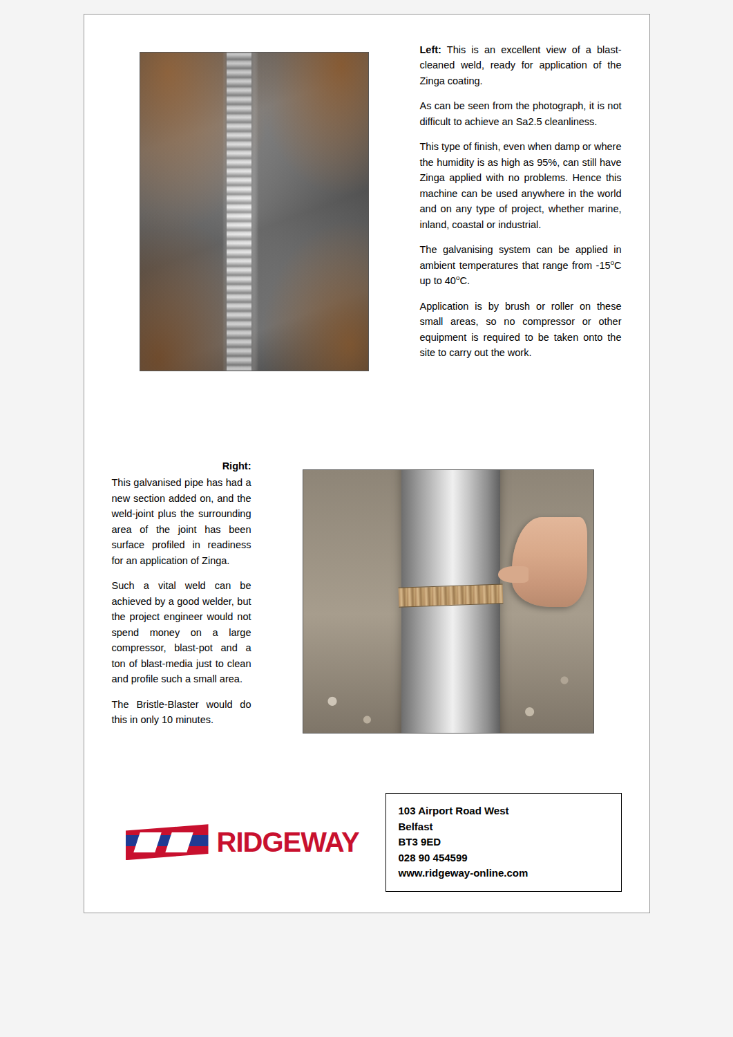Left: This is an excellent view of a blast-cleaned weld, ready for application of the Zinga coating.
As can be seen from the photograph, it is not difficult to achieve an Sa2.5 cleanliness.
This type of finish, even when damp or where the humidity is as high as 95%, can still have Zinga applied with no problems. Hence this machine can be used anywhere in the world and on any type of project, whether marine, inland, coastal or industrial.
The galvanising system can be applied in ambient temperatures that range from -15oC up to 40oC.
Application is by brush or roller on these small areas, so no compressor or other equipment is required to be taken onto the site to carry out the work.
Right:
This galvanised pipe has had a new section added on, and the weld-joint plus the surrounding area of the joint has been surface profiled in readiness for an application of Zinga.
Such a vital weld can be achieved by a good welder, but the project engineer would not spend money on a large compressor, blast-pot and a ton of blast-media just to clean and profile such a small area.
The Bristle-Blaster would do this in only 10 minutes.
RIDGEWAY
103 Airport Road West
Belfast
BT3 9ED
028 90 454599
www.ridgeway-online.com